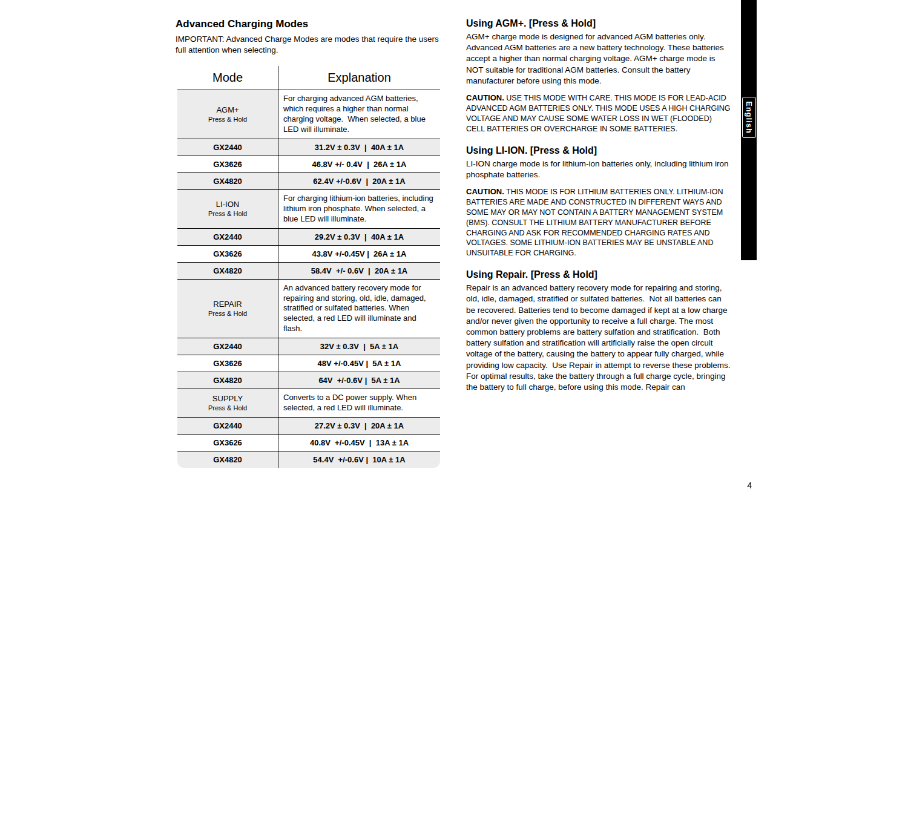English
Advanced Charging Modes
IMPORTANT: Advanced Charge Modes are modes that require the users full attention when selecting.
| Mode | Explanation |
| --- | --- |
| AGM+ Press & Hold | For charging advanced AGM batteries, which requires a higher than normal charging voltage. When selected, a blue LED will illuminate. |
| GX2440 | 31.2V ± 0.3V / 40A ± 1A |
| GX3626 | 46.8V +/- 0.4V / 26A ± 1A |
| GX4820 | 62.4V +/-0.6V / 20A ± 1A |
| LI-ION Press & Hold | For charging lithium-ion batteries, including lithium iron phosphate. When selected, a blue LED will illuminate. |
| GX2440 | 29.2V ± 0.3V / 40A ± 1A |
| GX3626 | 43.8V +/-0.45V / 26A ± 1A |
| GX4820 | 58.4V +/- 0.6V / 20A ± 1A |
| REPAIR Press & Hold | An advanced battery recovery mode for repairing and storing, old, idle, damaged, stratified or sulfated batteries. When selected, a red LED will illuminate and flash. |
| GX2440 | 32V ± 0.3V / 5A ± 1A |
| GX3626 | 48V +/-0.45V / 5A ± 1A |
| GX4820 | 64V +/-0.6V / 5A ± 1A |
| SUPPLY Press & Hold | Converts to a DC power supply. When selected, a red LED will illuminate. |
| GX2440 | 27.2V ± 0.3V / 20A ± 1A |
| GX3626 | 40.8V +/-0.45V / 13A ± 1A |
| GX4820 | 54.4V +/-0.6V / 10A ± 1A |
Using AGM+. [Press & Hold]
AGM+ charge mode is designed for advanced AGM batteries only. Advanced AGM batteries are a new battery technology. These batteries accept a higher than normal charging voltage. AGM+ charge mode is NOT suitable for traditional AGM batteries. Consult the battery manufacturer before using this mode.
CAUTION. Use this mode with care. This mode is for lead-acid advanced AGM batteries only. This mode uses a high charging voltage and may cause some water loss in wet (flooded) cell batteries or overcharge in some batteries.
Using LI-ION. [Press & Hold]
LI-ION charge mode is for lithium-ion batteries only, including lithium iron phosphate batteries.
CAUTION. This mode is for lithium batteries only. Lithium-ion batteries are made and constructed in different ways and some may or may not contain a battery management system (BMS). Consult the lithium battery manufacturer before charging and ask for recommended charging rates and voltages. Some lithium-ion batteries may be unstable and unsuitable for charging.
Using Repair. [Press & Hold]
Repair is an advanced battery recovery mode for repairing and storing, old, idle, damaged, stratified or sulfated batteries. Not all batteries can be recovered. Batteries tend to become damaged if kept at a low charge and/or never given the opportunity to receive a full charge. The most common battery problems are battery sulfation and stratification. Both battery sulfation and stratification will artificially raise the open circuit voltage of the battery, causing the battery to appear fully charged, while providing low capacity. Use Repair in attempt to reverse these problems. For optimal results, take the battery through a full charge cycle, bringing the battery to full charge, before using this mode. Repair can
4